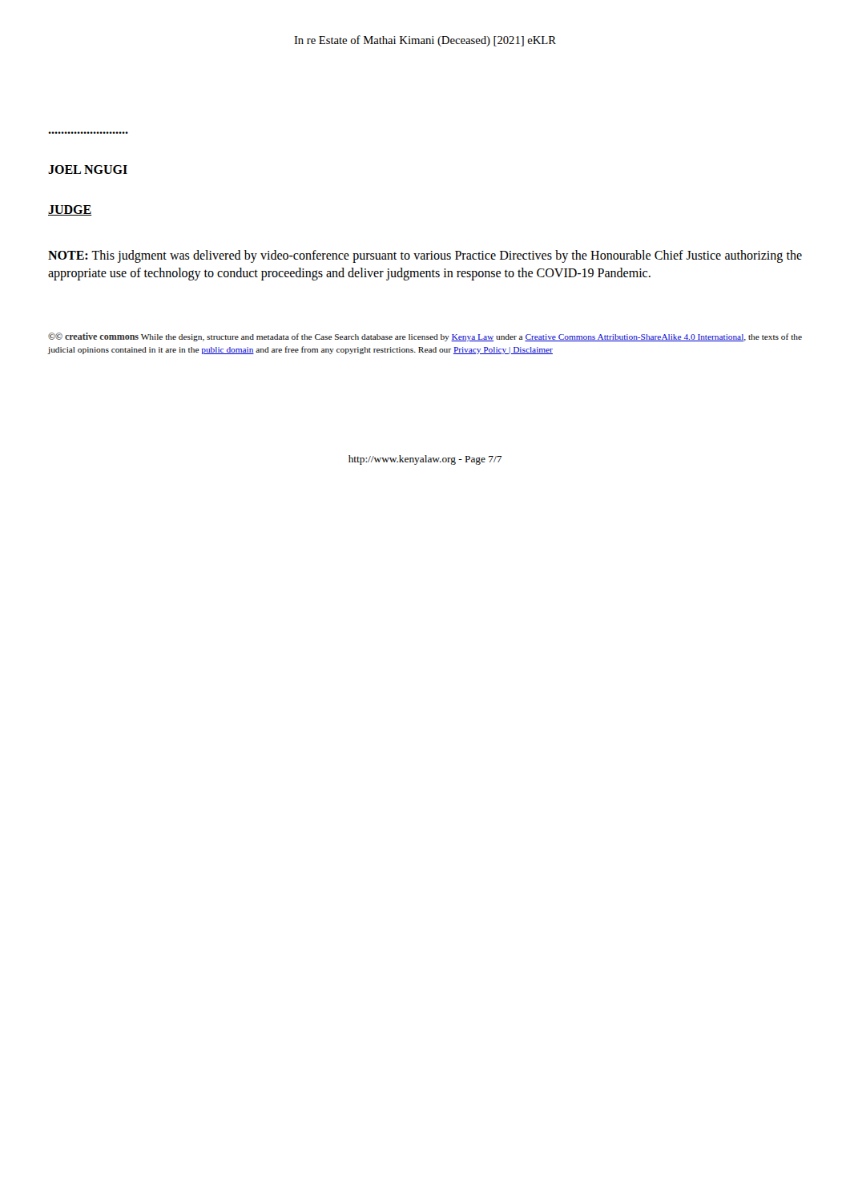In re Estate of Mathai Kimani (Deceased) [2021] eKLR
.........................
JOEL NGUGI
JUDGE
NOTE: This judgment was delivered by video-conference pursuant to various Practice Directives by the Honourable Chief Justice authorizing the appropriate use of technology to conduct proceedings and deliver judgments in response to the COVID-19 Pandemic.
©© creative commons While the design, structure and metadata of the Case Search database are licensed by Kenya Law under a Creative Commons Attribution-ShareAlike 4.0 International, the texts of the judicial opinions contained in it are in the public domain and are free from any copyright restrictions. Read our Privacy Policy | Disclaimer
http://www.kenyalaw.org - Page 7/7